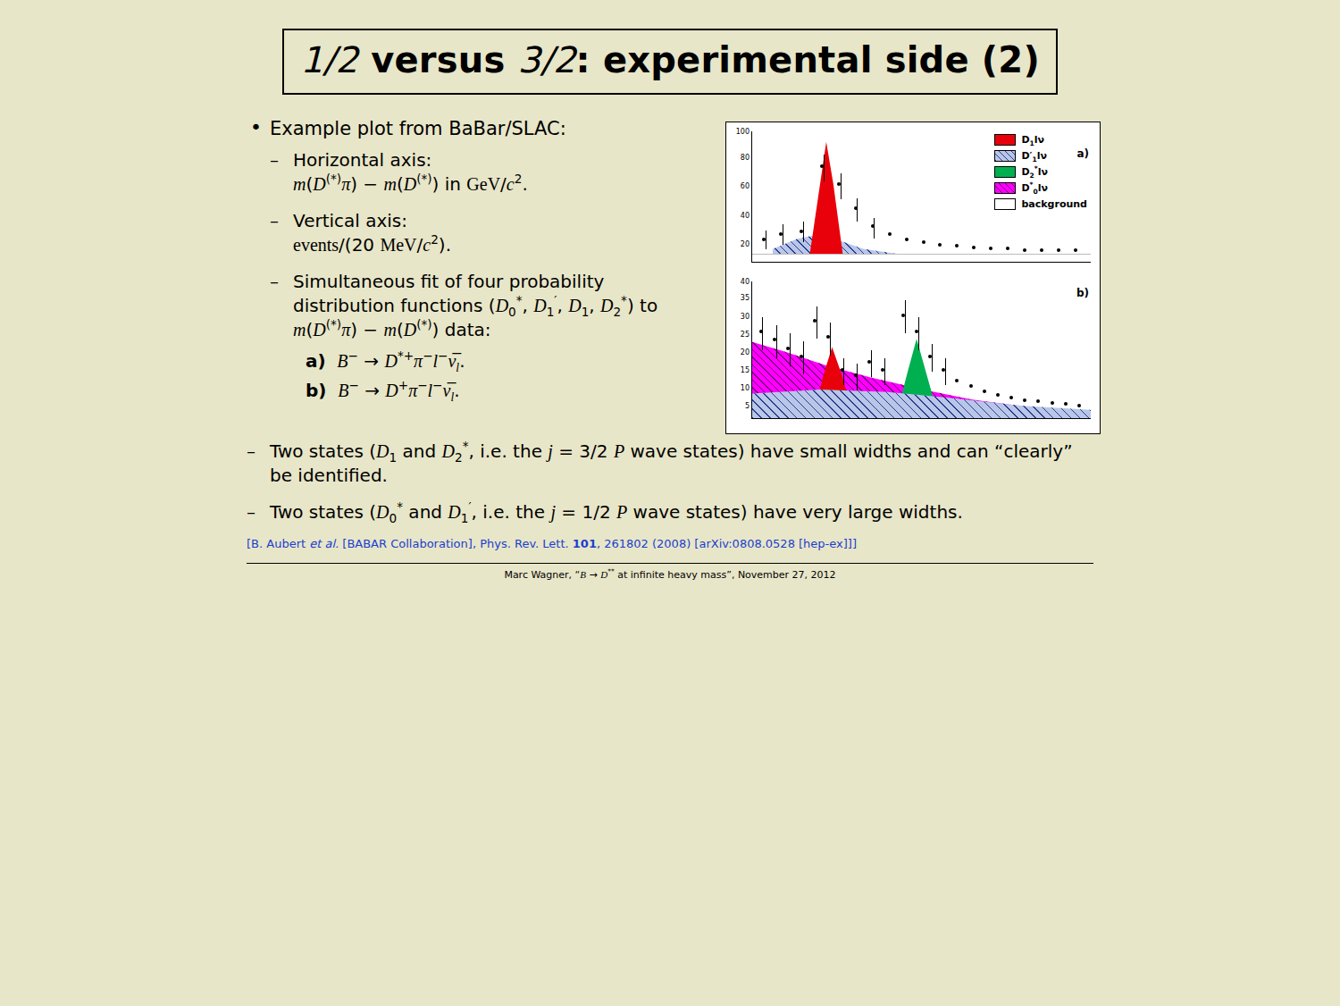1/2 versus 3/2: experimental side (2)
Example plot from BaBar/SLAC:
Horizontal axis:
m(D(*)π) − m(D(*)) in GeV/c2.
Vertical axis:
events/(20 MeV/c2).
Simultaneous fit of four probability distribution functions (D0*, D1′, D1, D2*) to m(D(*)π) − m(D(*)) data:
a) B− → D*+π−l−ν̅l.
b) B− → D+π−l−ν̅l.
100
80
60
40
20
a)
D1lν
D′1lν
D2*lν
D*0lν
background
40
35
30
25
20
15
10
5
b)
Two states (D1 and D2*, i.e. the j = 3/2 P wave states) have small widths and can “clearly” be identified.
Two states (D0* and D1′, i.e. the j = 1/2 P wave states) have very large widths.
[B. Aubert et al. [BABAR Collaboration], Phys. Rev. Lett. 101, 261802 (2008) [arXiv:0808.0528 [hep-ex]]]
Marc Wagner, “B → D** at infinite heavy mass”, November 27, 2012